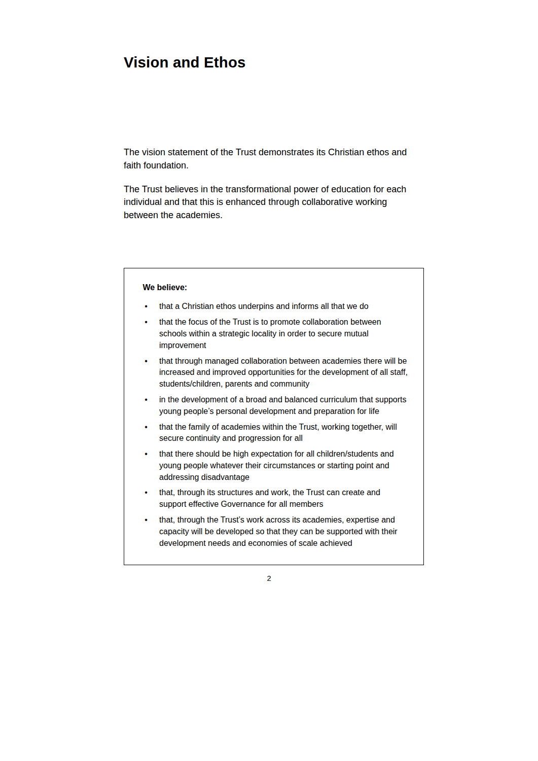Vision and Ethos
The vision statement of the Trust demonstrates its Christian ethos and faith foundation.
The Trust believes in the transformational power of education for each individual and that this is enhanced through collaborative working between the academies.
We believe:
that a Christian ethos underpins and informs all that we do
that the focus of the Trust is to promote collaboration between schools within a strategic locality in order to secure mutual improvement
that through managed collaboration between academies there will be increased and improved opportunities for the development of all staff, students/children, parents and community
in the development of a broad and balanced curriculum that supports young people’s personal development and preparation for life
that the family of academies within the Trust, working together, will secure continuity and progression for all
that there should be high expectation for all children/students and young people whatever their circumstances or starting point and addressing disadvantage
that, through its structures and work, the Trust can create and support effective Governance for all members
that, through the Trust’s work across its academies, expertise and capacity will be developed so that they can be supported with their development needs and economies of scale achieved
2